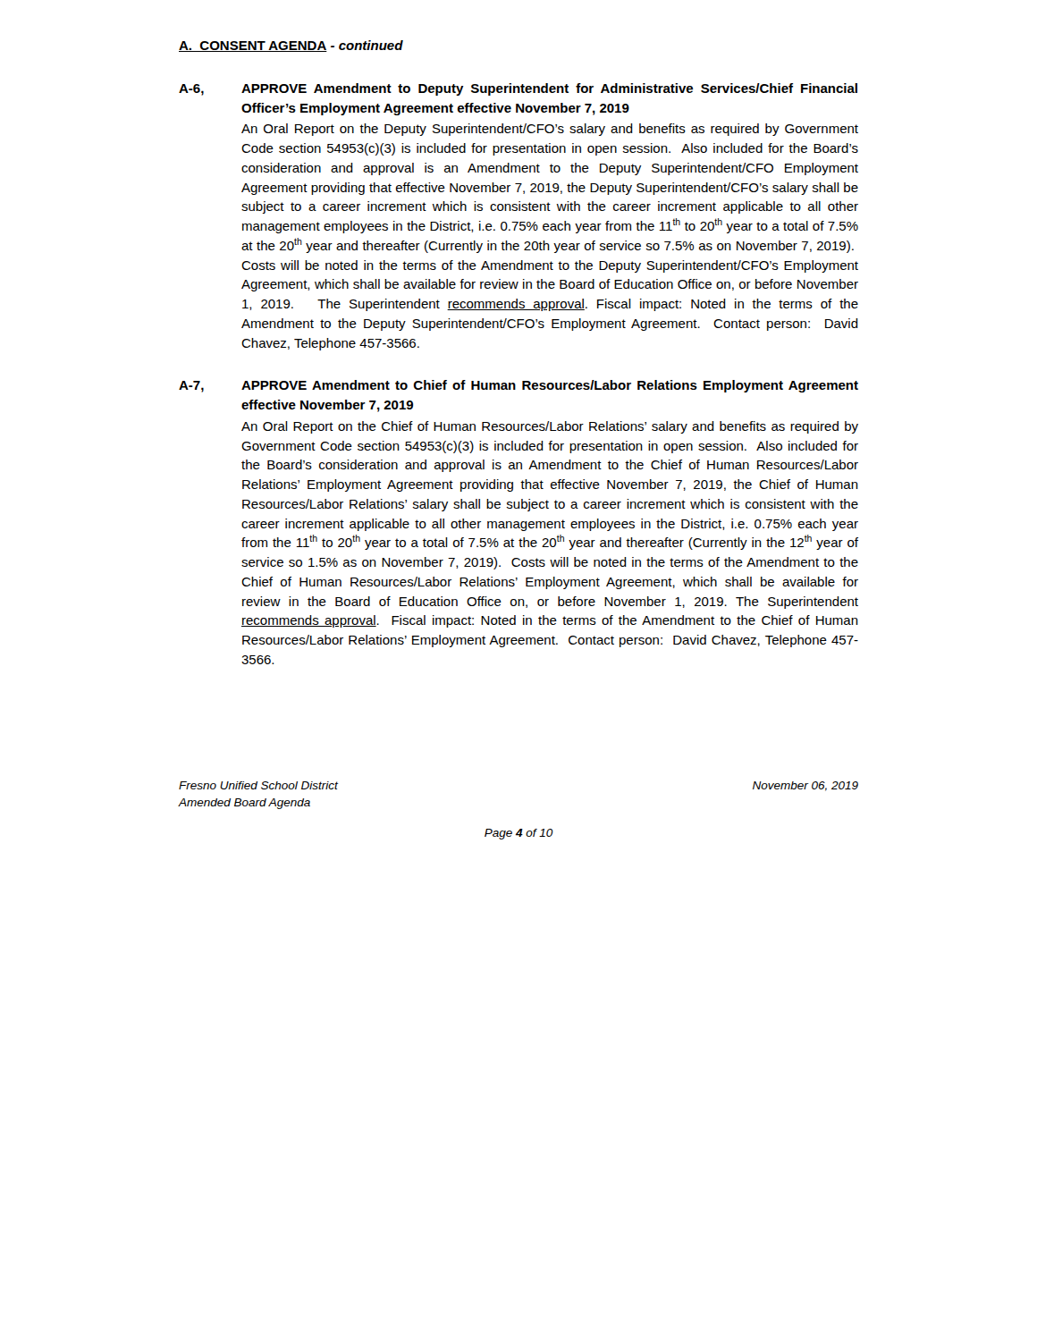A. CONSENT AGENDA
- continued
A-6,
APPROVE Amendment to Deputy Superintendent for Administrative Services/Chief Financial Officer’s Employment Agreement effective November 7, 2019
An Oral Report on the Deputy Superintendent/CFO’s salary and benefits as required by Government Code section 54953(c)(3) is included for presentation in open session. Also included for the Board’s consideration and approval is an Amendment to the Deputy Superintendent/CFO Employment Agreement providing that effective November 7, 2019, the Deputy Superintendent/CFO’s salary shall be subject to a career increment which is consistent with the career increment applicable to all other management employees in the District, i.e. 0.75% each year from the 11th to 20th year to a total of 7.5% at the 20th year and thereafter (Currently in the 20th year of service so 7.5% as on November 7, 2019). Costs will be noted in the terms of the Amendment to the Deputy Superintendent/CFO’s Employment Agreement, which shall be available for review in the Board of Education Office on, or before November 1, 2019. The Superintendent recommends approval. Fiscal impact: Noted in the terms of the Amendment to the Deputy Superintendent/CFO’s Employment Agreement. Contact person: David Chavez, Telephone 457-3566.
A-7,
APPROVE Amendment to Chief of Human Resources/Labor Relations Employment Agreement effective November 7, 2019
An Oral Report on the Chief of Human Resources/Labor Relations’ salary and benefits as required by Government Code section 54953(c)(3) is included for presentation in open session. Also included for the Board’s consideration and approval is an Amendment to the Chief of Human Resources/Labor Relations’ Employment Agreement providing that effective November 7, 2019, the Chief of Human Resources/Labor Relations’ salary shall be subject to a career increment which is consistent with the career increment applicable to all other management employees in the District, i.e. 0.75% each year from the 11th to 20th year to a total of 7.5% at the 20th year and thereafter (Currently in the 12th year of service so 1.5% as on November 7, 2019). Costs will be noted in the terms of the Amendment to the Chief of Human Resources/Labor Relations’ Employment Agreement, which shall be available for review in the Board of Education Office on, or before November 1, 2019. The Superintendent recommends approval. Fiscal impact: Noted in the terms of the Amendment to the Chief of Human Resources/Labor Relations’ Employment Agreement. Contact person: David Chavez, Telephone 457-3566.
Fresno Unified School District
November 06, 2019
Amended Board Agenda
Page 4 of 10